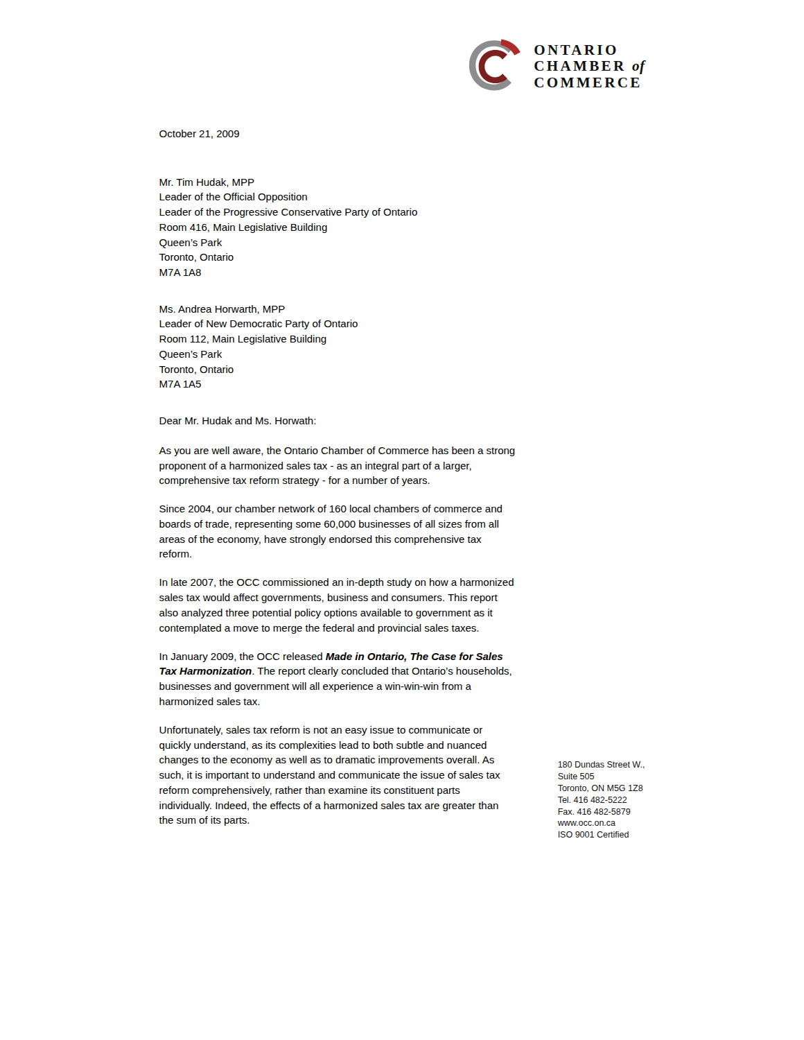Ontario
Chamber of
Commerce
October 21, 2009
Mr. Tim Hudak, MPP
Leader of the Official Opposition
Leader of the Progressive Conservative Party of Ontario
Room 416, Main Legislative Building
Queen’s Park
Toronto, Ontario
M7A 1A8
Ms. Andrea Horwarth, MPP
Leader of New Democratic Party of Ontario
Room 112, Main Legislative Building
Queen’s Park
Toronto, Ontario
M7A 1A5
Dear Mr. Hudak and Ms. Horwath:
As you are well aware, the Ontario Chamber of Commerce has been a strong proponent of a harmonized sales tax - as an integral part of a larger, comprehensive tax reform strategy - for a number of years.
Since 2004, our chamber network of 160 local chambers of commerce and boards of trade, representing some 60,000 businesses of all sizes from all areas of the economy, have strongly endorsed this comprehensive tax reform.
In late 2007, the OCC commissioned an in-depth study on how a harmonized sales tax would affect governments, business and consumers. This report also analyzed three potential policy options available to government as it contemplated a move to merge the federal and provincial sales taxes.
In January 2009, the OCC released Made in Ontario, The Case for Sales Tax Harmonization. The report clearly concluded that Ontario’s households, businesses and government will all experience a win-win-win from a harmonized sales tax.
Unfortunately, sales tax reform is not an easy issue to communicate or quickly understand, as its complexities lead to both subtle and nuanced changes to the economy as well as to dramatic improvements overall. As such, it is important to understand and communicate the issue of sales tax reform comprehensively, rather than examine its constituent parts individually. Indeed, the effects of a harmonized sales tax are greater than the sum of its parts.
180 Dundas Street W.,
Suite 505
Toronto, ON M5G 1Z8
Tel. 416 482-5222
Fax. 416 482-5879
www.occ.on.ca
ISO 9001 Certified